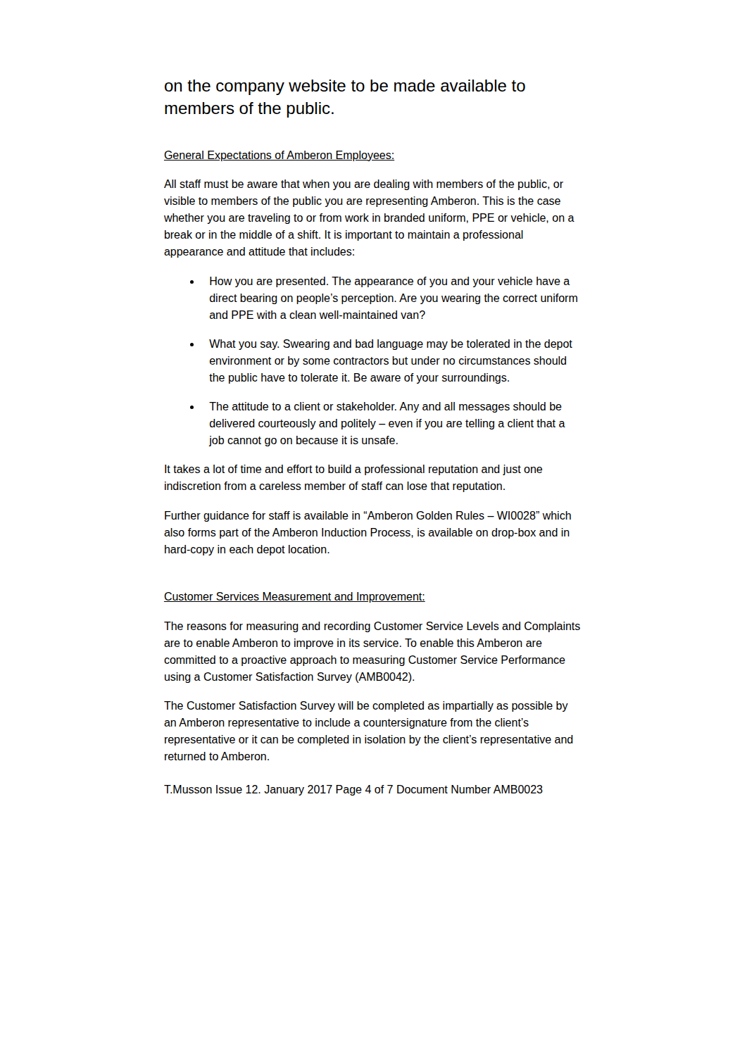on the company website to be made available to members of the public.
General Expectations of Amberon Employees:
All staff must be aware that when you are dealing with members of the public, or visible to members of the public you are representing Amberon. This is the case whether you are traveling to or from work in branded uniform, PPE or vehicle, on a break or in the middle of a shift. It is important to maintain a professional appearance and attitude that includes:
How you are presented. The appearance of you and your vehicle have a direct bearing on people’s perception. Are you wearing the correct uniform and PPE with a clean well-maintained van?
What you say. Swearing and bad language may be tolerated in the depot environment or by some contractors but under no circumstances should the public have to tolerate it. Be aware of your surroundings.
The attitude to a client or stakeholder. Any and all messages should be delivered courteously and politely – even if you are telling a client that a job cannot go on because it is unsafe.
It takes a lot of time and effort to build a professional reputation and just one indiscretion from a careless member of staff can lose that reputation.
Further guidance for staff is available in “Amberon Golden Rules – WI0028” which also forms part of the Amberon Induction Process, is available on drop-box and in hard-copy in each depot location.
Customer Services Measurement and Improvement:
The reasons for measuring and recording Customer Service Levels and Complaints are to enable Amberon to improve in its service. To enable this Amberon are committed to a proactive approach to measuring Customer Service Performance using a Customer Satisfaction Survey (AMB0042).
The Customer Satisfaction Survey will be completed as impartially as possible by an Amberon representative to include a countersignature from the client’s representative or it can be completed in isolation by the client’s representative and returned to Amberon.
T.Musson Issue 12. January 2017 Page 4 of 7 Document Number AMB0023